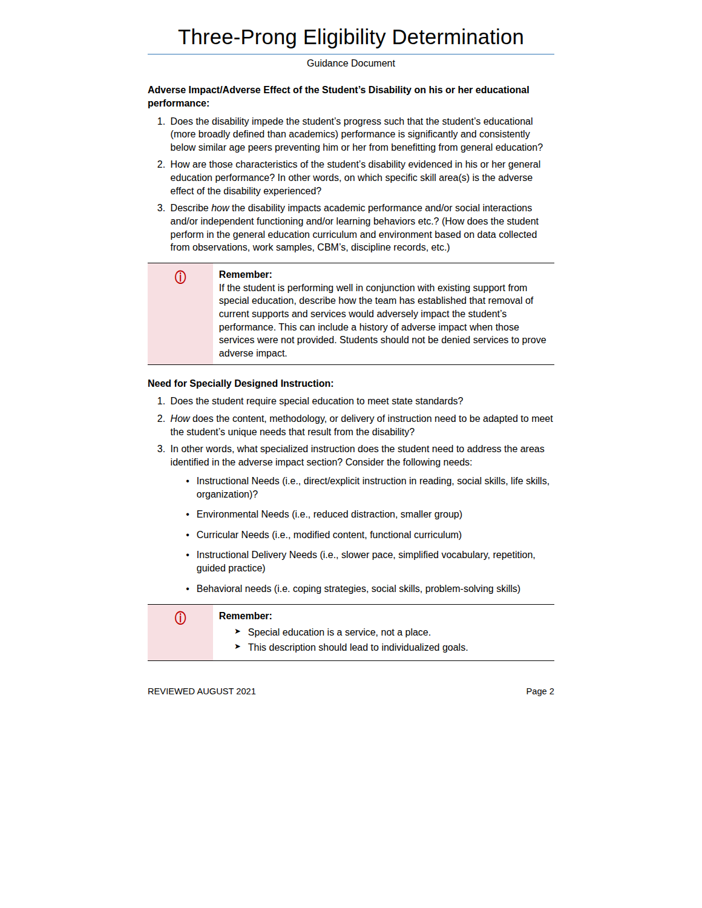Three-Prong Eligibility Determination
Guidance Document
Adverse Impact/Adverse Effect of the Student’s Disability on his or her educational performance:
Does the disability impede the student’s progress such that the student’s educational (more broadly defined than academics) performance is significantly and consistently below similar age peers preventing him or her from benefitting from general education?
How are those characteristics of the student’s disability evidenced in his or her general education performance? In other words, on which specific skill area(s) is the adverse effect of the disability experienced?
Describe how the disability impacts academic performance and/or social interactions and/or independent functioning and/or learning behaviors etc.? (How does the student perform in the general education curriculum and environment based on data collected from observations, work samples, CBM’s, discipline records, etc.)
| ⓘ | Remember: If the student is performing well in conjunction with existing support from special education, describe how the team has established that removal of current supports and services would adversely impact the student’s performance. This can include a history of adverse impact when those services were not provided. Students should not be denied services to prove adverse impact. |
Need for Specially Designed Instruction:
Does the student require special education to meet state standards?
How does the content, methodology, or delivery of instruction need to be adapted to meet the student’s unique needs that result from the disability?
In other words, what specialized instruction does the student need to address the areas identified in the adverse impact section? Consider the following needs:
Instructional Needs (i.e., direct/explicit instruction in reading, social skills, life skills, organization)?
Environmental Needs (i.e., reduced distraction, smaller group)
Curricular Needs (i.e., modified content, functional curriculum)
Instructional Delivery Needs (i.e., slower pace, simplified vocabulary, repetition, guided practice)
Behavioral needs (i.e. coping strategies, social skills, problem-solving skills)
| ⓘ | Remember: Special education is a service, not a place. This description should lead to individualized goals. |
REVIEWED AUGUST 2021 Page 2